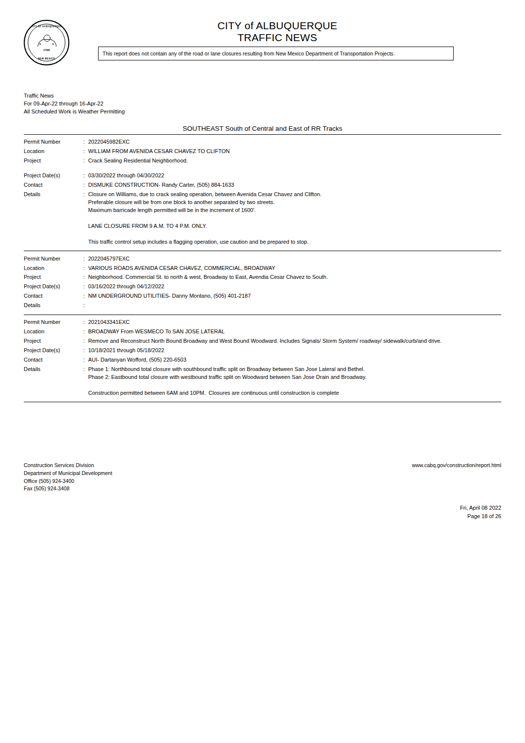CITY OF ALBUQUERQUE
1706
NEW MEXICO
CITY of ALBUQUERQUE
TRAFFIC NEWS
This report does not contain any of the road or lane closures resulting from New Mexico Department of Transportation Projects.
Traffic News
For 09-Apr-22 through 16-Apr-22
All Scheduled Work is Weather Permitting
SOUTHEAST South of Central and East of RR Tracks
| Permit Number | : | 2022045982EXC |
| Location | : | WILLIAM FROM AVENIDA CESAR CHAVEZ TO CLIFTON |
| Project | : | Crack Sealing Residential Neighborhood. |
| Project Date(s) | : | 03/30/2022 through 04/30/2022 |
| Contact | : | DISMUKE CONSTRUCTION- Randy Carter, (505) 884-1633 |
| Details | : | Closure on Williams, due to crack sealing operation, between Avenida Cesar Chavez and Clifton. Preferable closure will be from one block to another separated by two streets. Maximum barricade length permitted will be in the increment of 1600'. LANE CLOSURE FROM 9 A.M. TO 4 P.M. ONLY. This traffic control setup includes a flagging operation, use caution and be prepared to stop. |
| Permit Number | : | 2022045797EXC |
| Location | : | VARIOUS ROADS AVENIDA CESAR CHAVEZ, COMMERCIAL, BROADWAY |
| Project | : | Neighborhood. Commercial St. to north & west, Broadway to East, Avendia Cesar Chavez to South. |
| Project Date(s) | : | 03/16/2022 through 04/12/2022 |
| Contact | : | NM UNDERGROUND UTILITIES- Danny Montano, (505) 401-2187 |
| Details | : | |
| Permit Number | : | 2021043341EXC |
| Location | : | BROADWAY From WESMECO To SAN JOSE LATERAL |
| Project | : | Remove and Reconstruct North Bound Broadway and West Bound Woodward. Includes Signals/ Storm System/ roadway/ sidewalk/curb/and drive. |
| Project Date(s) | : | 10/18/2021 through 05/18/2022 |
| Contact | : | AUI- Dartanyan Wofford, (505) 220-6503 |
| Details | : | Phase 1: Northbound total closure with southbound traffic split on Broadway between San Jose Lateral and Bethel. Phase 2: Eastbound total closure with westbound traffic split on Woodward between San Jose Drain and Broadway. Construction permitted between 6AM and 10PM. Closures are continuous until construction is complete |
Construction Services Division
Department of Municipal Development
Office (505) 924-3400
Fax (505) 924-3408
www.cabq.gov/construction/report.html
Fri, April 08 2022
Page 18 of 26